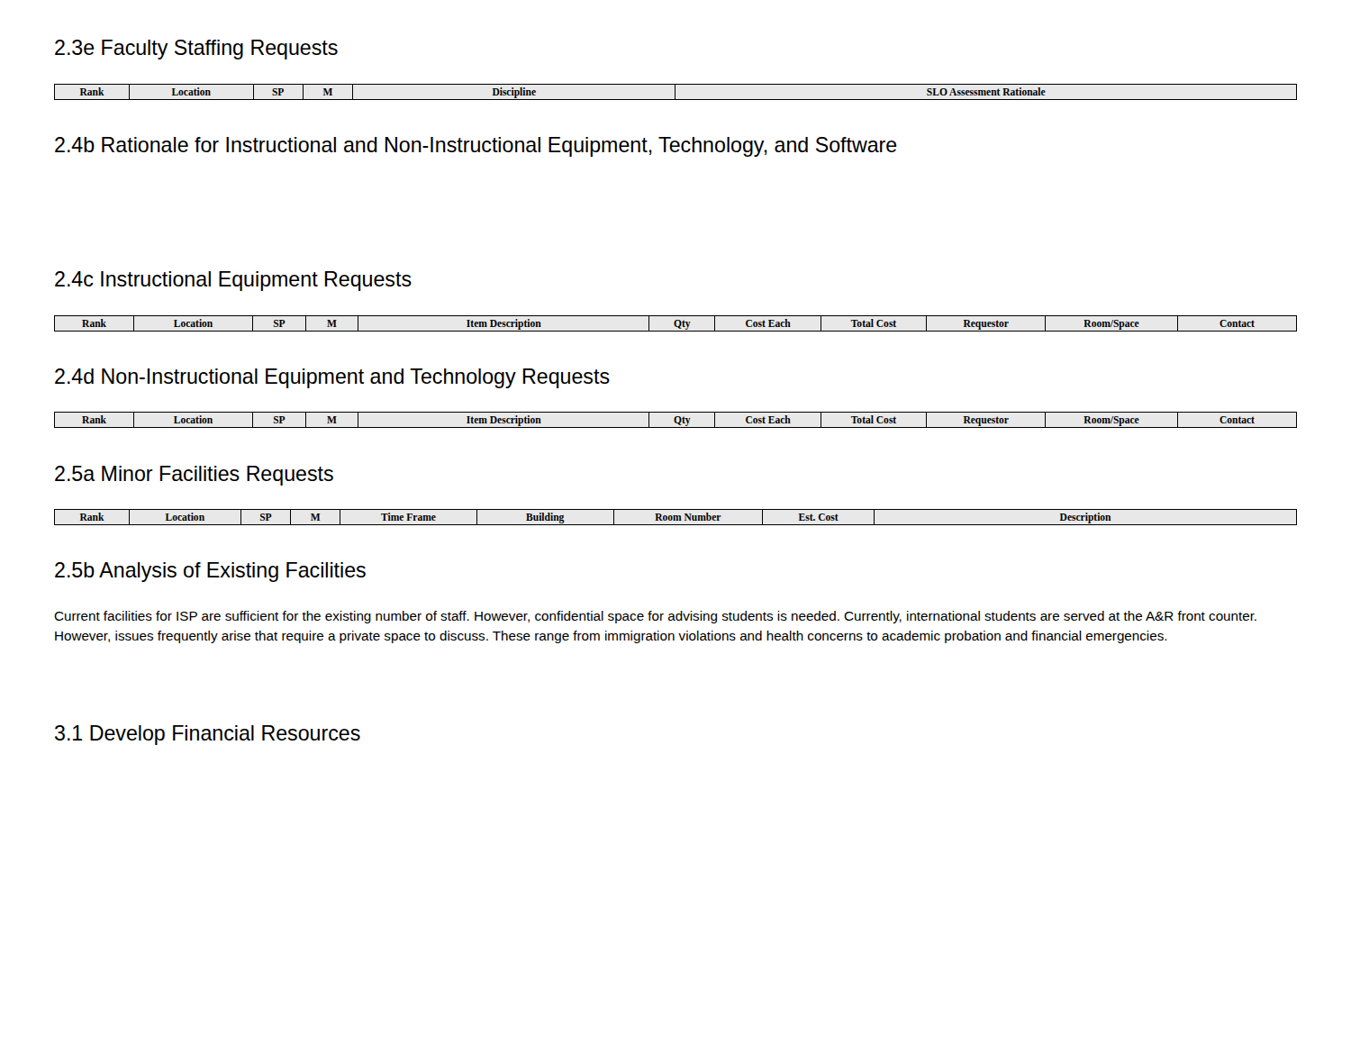2.3e Faculty Staffing Requests
| Rank | Location | SP | M | Discipline | SLO Assessment Rationale |
| --- | --- | --- | --- | --- | --- |
2.4b Rationale for Instructional and Non-Instructional Equipment, Technology, and Software
2.4c Instructional Equipment Requests
| Rank | Location | SP | M | Item Description | Qty | Cost Each | Total Cost | Requestor | Room/Space | Contact |
| --- | --- | --- | --- | --- | --- | --- | --- | --- | --- | --- |
2.4d Non-Instructional Equipment and Technology Requests
| Rank | Location | SP | M | Item Description | Qty | Cost Each | Total Cost | Requestor | Room/Space | Contact |
| --- | --- | --- | --- | --- | --- | --- | --- | --- | --- | --- |
2.5a Minor Facilities Requests
| Rank | Location | SP | M | Time Frame | Building | Room Number | Est. Cost | Description |
| --- | --- | --- | --- | --- | --- | --- | --- | --- |
2.5b Analysis of Existing Facilities
Current facilities for ISP are sufficient for the existing number of staff. However, confidential space for advising students is needed. Currently, international students are served at the A&R front counter. However, issues frequently arise that require a private space to discuss. These range from immigration violations and health concerns to academic probation and financial emergencies.
3.1 Develop Financial Resources